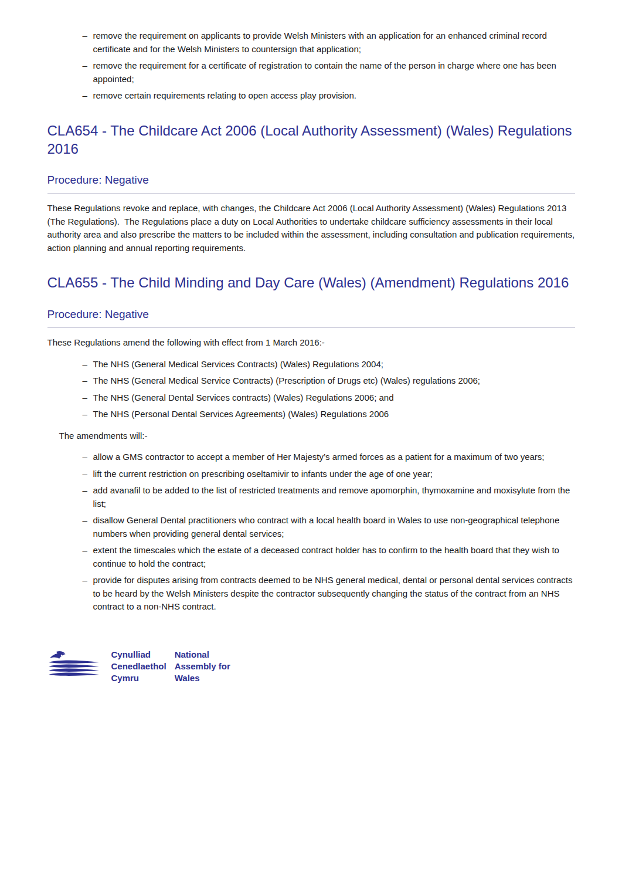remove the requirement on applicants to provide Welsh Ministers with an application for an enhanced criminal record certificate and for the Welsh Ministers to countersign that application;
remove the requirement for a certificate of registration to contain the name of the person in charge where one has been appointed;
remove certain requirements relating to open access play provision.
CLA654 - The Childcare Act 2006 (Local Authority Assessment) (Wales) Regulations 2016
Procedure: Negative
These Regulations revoke and replace, with changes, the Childcare Act 2006 (Local Authority Assessment) (Wales) Regulations 2013 (The Regulations). The Regulations place a duty on Local Authorities to undertake childcare sufficiency assessments in their local authority area and also prescribe the matters to be included within the assessment, including consultation and publication requirements, action planning and annual reporting requirements.
CLA655 - The Child Minding and Day Care (Wales) (Amendment) Regulations 2016
Procedure: Negative
These Regulations amend the following with effect from 1 March 2016:-
The NHS (General Medical Services Contracts) (Wales) Regulations 2004;
The NHS (General Medical Service Contracts) (Prescription of Drugs etc) (Wales) regulations 2006;
The NHS (General Dental Services contracts) (Wales) Regulations 2006; and
The NHS (Personal Dental Services Agreements) (Wales) Regulations 2006
The amendments will:-
allow a GMS contractor to accept a member of Her Majesty’s armed forces as a patient for a maximum of two years;
lift the current restriction on prescribing oseltamivir to infants under the age of one year;
add avanafil to be added to the list of restricted treatments and remove apomorphin, thymoxamine and moxisylute from the list;
disallow General Dental practitioners who contract with a local health board in Wales to use non-geographical telephone numbers when providing general dental services;
extent the timescales which the estate of a deceased contract holder has to confirm to the health board that they wish to continue to hold the contract;
provide for disputes arising from contracts deemed to be NHS general medical, dental or personal dental services contracts to be heard by the Welsh Ministers despite the contractor subsequently changing the status of the contract from an NHS contract to a non-NHS contract.
Cynulliad
Cenedlaethol
Cymru
National
Assembly for
Wales